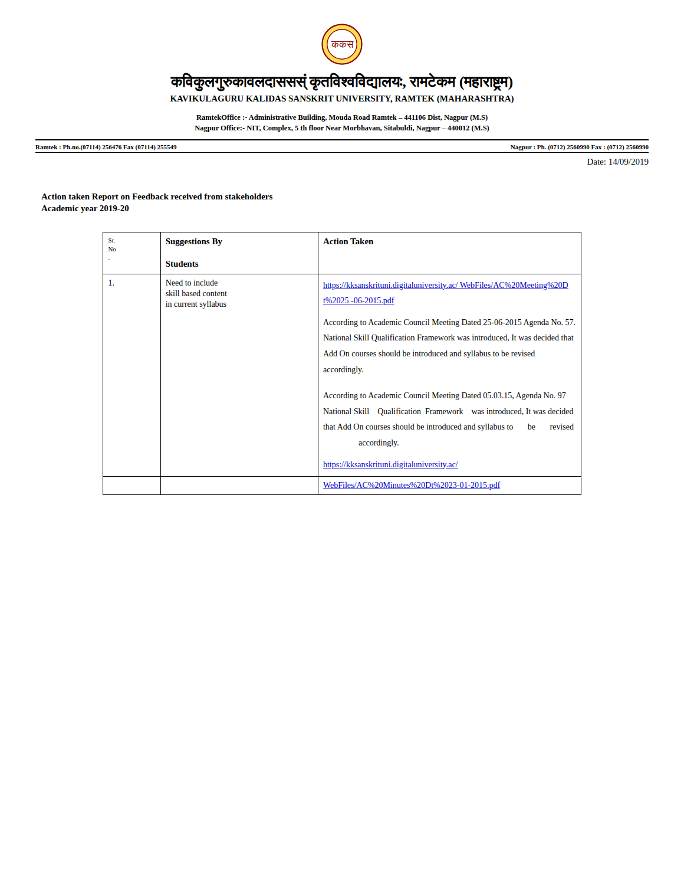कविकुलगुरुकावलदाससस्ं कृतविश्वविद्यालयः, रामटेकम (महाराष्ट्रम)
KAVIKULAGURU KALIDAS SANSKRIT UNIVERSITY, RAMTEK (MAHARASHTRA)
RamtekOffice :- Administrative Building, Mouda Road Ramtek – 441106 Dist, Nagpur (M.S)
Nagpur Office:- NIT, Complex, 5 th floor Near Morbhavan, Sitabuldi, Nagpur – 440012 (M.S)
Ramtek : Ph.no.(07114) 256476 Fax (07114) 255549 Nagpur : Ph. (0712) 2560990 Fax : (0712) 2560990
Date: 14/09/2019
Action taken Report on Feedback received from stakeholders
Academic year 2019-20
| Sr. No . | Suggestions By Students | Action Taken |
| 1. | Need to include skill based content in current syllabus | https://kksanskrituni.digitaluniversity.ac/ WebFiles/AC%20Meeting%20Dt%2025 -06-2015.pdf According to Academic Council Meeting Dated 25-06-2015 Agenda No. 57. National Skill Qualification Framework was introduced, It was decided that Add On courses should be introduced and syllabus to be revised accordingly. According to Academic Council Meeting Dated 05.03.15, Agenda No. 97 National Skill Qualification Framework was introduced, It was decided that Add On courses should be introduced and syllabus to be revised accordingly. https://kksanskrituni.digitaluniversity.ac/ |
| | | WebFiles/AC%20Minutes%20Dt%2023-01-2015.pdf |